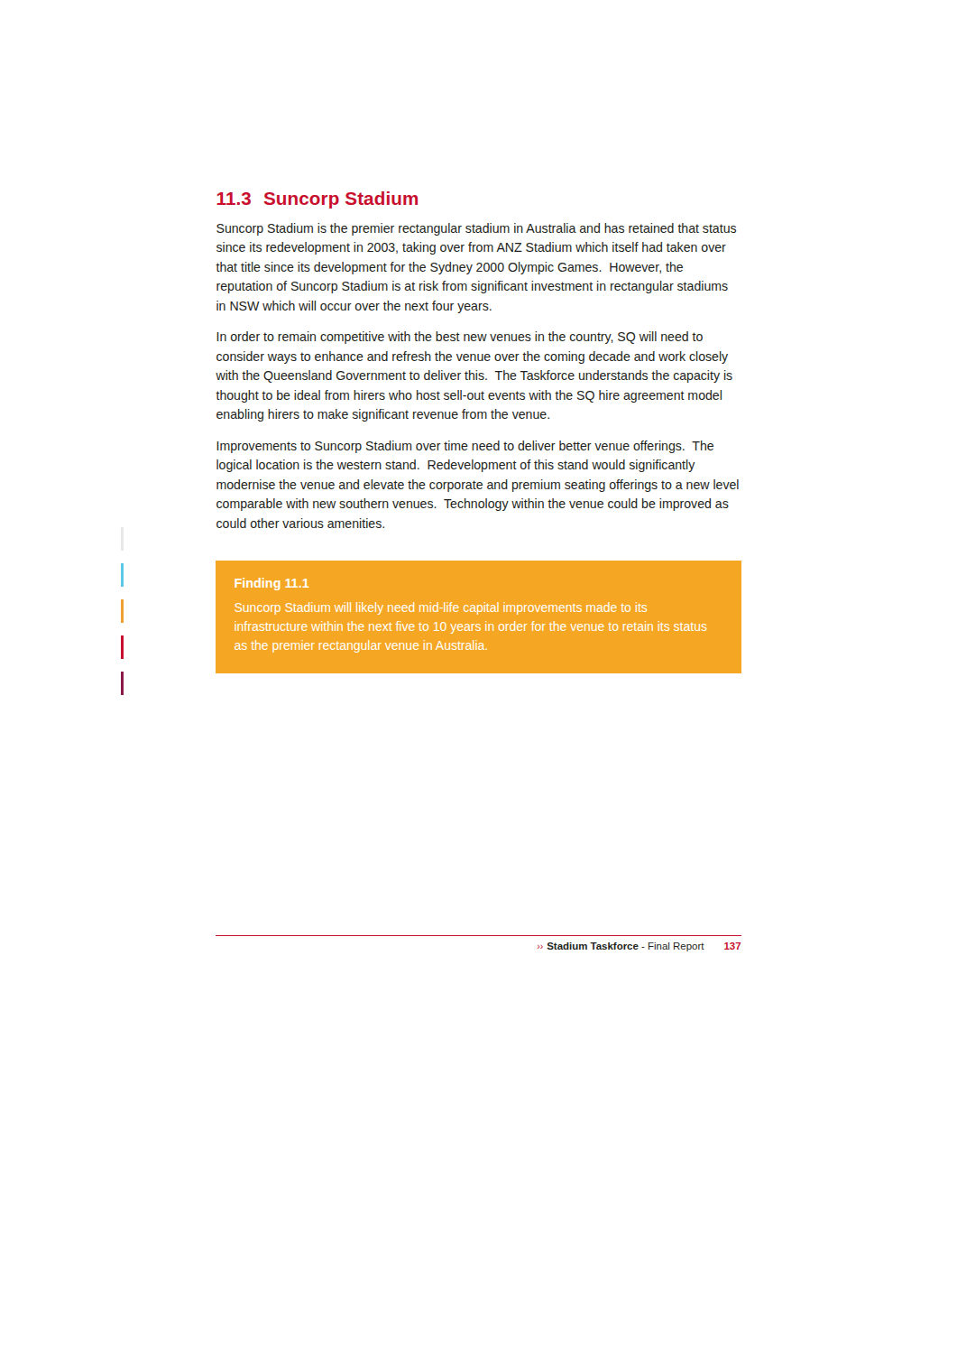11.3 Suncorp Stadium
Suncorp Stadium is the premier rectangular stadium in Australia and has retained that status since its redevelopment in 2003, taking over from ANZ Stadium which itself had taken over that title since its development for the Sydney 2000 Olympic Games. However, the reputation of Suncorp Stadium is at risk from significant investment in rectangular stadiums in NSW which will occur over the next four years.
In order to remain competitive with the best new venues in the country, SQ will need to consider ways to enhance and refresh the venue over the coming decade and work closely with the Queensland Government to deliver this. The Taskforce understands the capacity is thought to be ideal from hirers who host sell-out events with the SQ hire agreement model enabling hirers to make significant revenue from the venue.
Improvements to Suncorp Stadium over time need to deliver better venue offerings. The logical location is the western stand. Redevelopment of this stand would significantly modernise the venue and elevate the corporate and premium seating offerings to a new level comparable with new southern venues. Technology within the venue could be improved as could other various amenities.
Finding 11.1
Suncorp Stadium will likely need mid-life capital improvements made to its infrastructure within the next five to 10 years in order for the venue to retain its status as the premier rectangular venue in Australia.
›› Stadium Taskforce - Final Report 137